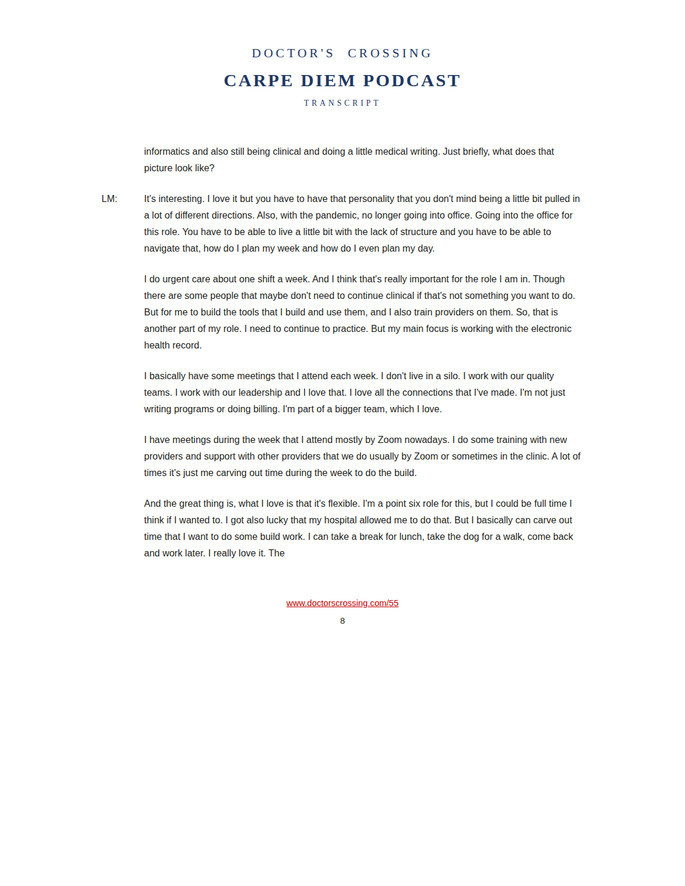DOCTOR'S CROSSING
CARPE DIEM PODCAST
TRANSCRIPT
informatics and also still being clinical and doing a little medical writing. Just briefly, what does that picture look like?
LM:
It's interesting. I love it but you have to have that personality that you don't mind being a little bit pulled in a lot of different directions. Also, with the pandemic, no longer going into office. Going into the office for this role. You have to be able to live a little bit with the lack of structure and you have to be able to navigate that, how do I plan my week and how do I even plan my day.
I do urgent care about one shift a week. And I think that's really important for the role I am in. Though there are some people that maybe don't need to continue clinical if that's not something you want to do. But for me to build the tools that I build and use them, and I also train providers on them. So, that is another part of my role. I need to continue to practice. But my main focus is working with the electronic health record.
I basically have some meetings that I attend each week. I don't live in a silo. I work with our quality teams. I work with our leadership and I love that. I love all the connections that I've made. I'm not just writing programs or doing billing. I'm part of a bigger team, which I love.
I have meetings during the week that I attend mostly by Zoom nowadays. I do some training with new providers and support with other providers that we do usually by Zoom or sometimes in the clinic. A lot of times it's just me carving out time during the week to do the build.
And the great thing is, what I love is that it's flexible. I'm a point six role for this, but I could be full time I think if I wanted to. I got also lucky that my hospital allowed me to do that. But I basically can carve out time that I want to do some build work. I can take a break for lunch, take the dog for a walk, come back and work later. I really love it. The
www.doctorscrossing.com/55
8